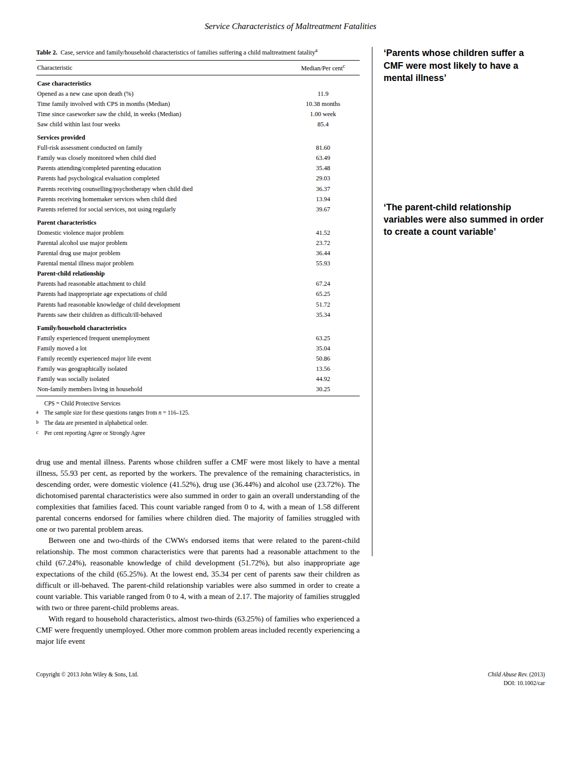Service Characteristics of Maltreatment Fatalities
Table 2. Case, service and family/household characteristics of families suffering a child maltreatment fatalitya
| Characteristic | Median/Per cent c |
| --- | --- |
| Case characteristics |
| Opened as a new case upon death (%) | 11.9 |
| Time family involved with CPS in months (Median) | 10.38 months |
| Time since caseworker saw the child, in weeks (Median) | 1.00 week |
| Saw child within last four weeks | 85.4 |
| Services provided |
| Full-risk assessment conducted on family | 81.60 |
| Family was closely monitored when child died | 63.49 |
| Parents attending/completed parenting education | 35.48 |
| Parents had psychological evaluation completed | 29.03 |
| Parents receiving counselling/psychotherapy when child died | 36.37 |
| Parents receiving homemaker services when child died | 13.94 |
| Parents referred for social services, not using regularly | 39.67 |
| Parent characteristics |
| Domestic violence major problem | 41.52 |
| Parental alcohol use major problem | 23.72 |
| Parental drug use major problem | 36.44 |
| Parental mental illness major problem | 55.93 |
| Parent-child relationship |
| Parents had reasonable attachment to child | 67.24 |
| Parents had inappropriate age expectations of child | 65.25 |
| Parents had reasonable knowledge of child development | 51.72 |
| Parents saw their children as difficult/ill-behaved | 35.34 |
| Family/household characteristics |
| Family experienced frequent unemployment | 63.25 |
| Family moved a lot | 35.04 |
| Family recently experienced major life event | 50.86 |
| Family was geographically isolated | 13.56 |
| Family was socially isolated | 44.92 |
| Non-family members living in household | 30.25 |
CPS = Child Protective Services
aThe sample size for these questions ranges from n = 116–125.
bThe data are presented in alphabetical order.
cPer cent reporting Agree or Strongly Agree
drug use and mental illness. Parents whose children suffer a CMF were most likely to have a mental illness, 55.93 per cent, as reported by the workers. The prevalence of the remaining characteristics, in descending order, were domestic violence (41.52%), drug use (36.44%) and alcohol use (23.72%). The dichotomised parental characteristics were also summed in order to gain an overall understanding of the complexities that families faced. This count variable ranged from 0 to 4, with a mean of 1.58 different parental concerns endorsed for families where children died. The majority of families struggled with one or two parental problem areas.
Between one and two-thirds of the CWWs endorsed items that were related to the parent-child relationship. The most common characteristics were that parents had a reasonable attachment to the child (67.24%), reasonable knowledge of child development (51.72%), but also inappropriate age expectations of the child (65.25%). At the lowest end, 35.34 per cent of parents saw their children as difficult or ill-behaved. The parent-child relationship variables were also summed in order to create a count variable. This variable ranged from 0 to 4, with a mean of 2.17. The majority of families struggled with two or three parent-child problems areas.
With regard to household characteristics, almost two-thirds (63.25%) of families who experienced a CMF were frequently unemployed. Other more common problem areas included recently experiencing a major life event
‘Parents whose children suffer a CMF were most likely to have a mental illness’
‘The parent-child relationship variables were also summed in order to create a count variable’
Copyright © 2013 John Wiley & Sons, Ltd.
Child Abuse Rev. (2013)
DOI: 10.1002/car